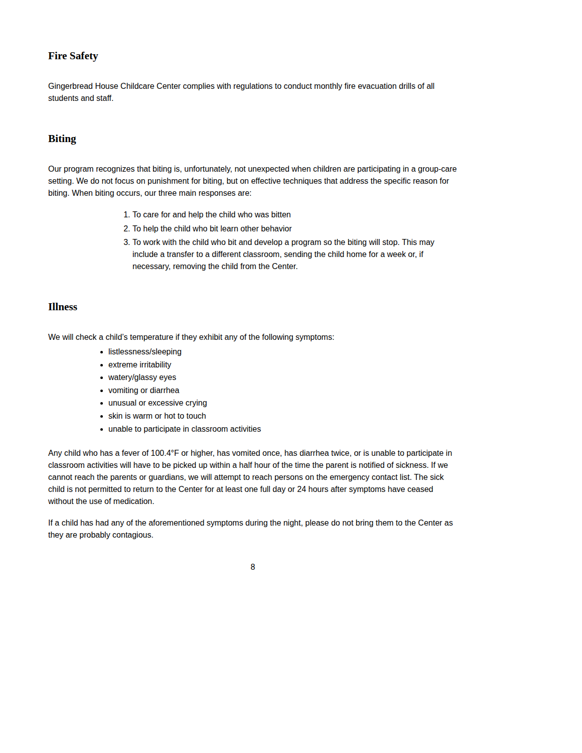Fire Safety
Gingerbread House Childcare Center complies with regulations to conduct monthly fire evacuation drills of all students and staff.
Biting
Our program recognizes that biting is, unfortunately, not unexpected when children are participating in a group-care setting. We do not focus on punishment for biting, but on effective techniques that address the specific reason for biting. When biting occurs, our three main responses are:
To care for and help the child who was bitten
To help the child who bit learn other behavior
To work with the child who bit and develop a program so the biting will stop. This may include a transfer to a different classroom, sending the child home for a week or, if necessary, removing the child from the Center.
Illness
We will check a child’s temperature if they exhibit any of the following symptoms:
listlessness/sleeping
extreme irritability
watery/glassy eyes
vomiting or diarrhea
unusual or excessive crying
skin is warm or hot to touch
unable to participate in classroom activities
Any child who has a fever of 100.4°F or higher, has vomited once, has diarrhea twice, or is unable to participate in classroom activities will have to be picked up within a half hour of the time the parent is notified of sickness. If we cannot reach the parents or guardians, we will attempt to reach persons on the emergency contact list. The sick child is not permitted to return to the Center for at least one full day or 24 hours after symptoms have ceased without the use of medication.
If a child has had any of the aforementioned symptoms during the night, please do not bring them to the Center as they are probably contagious.
8